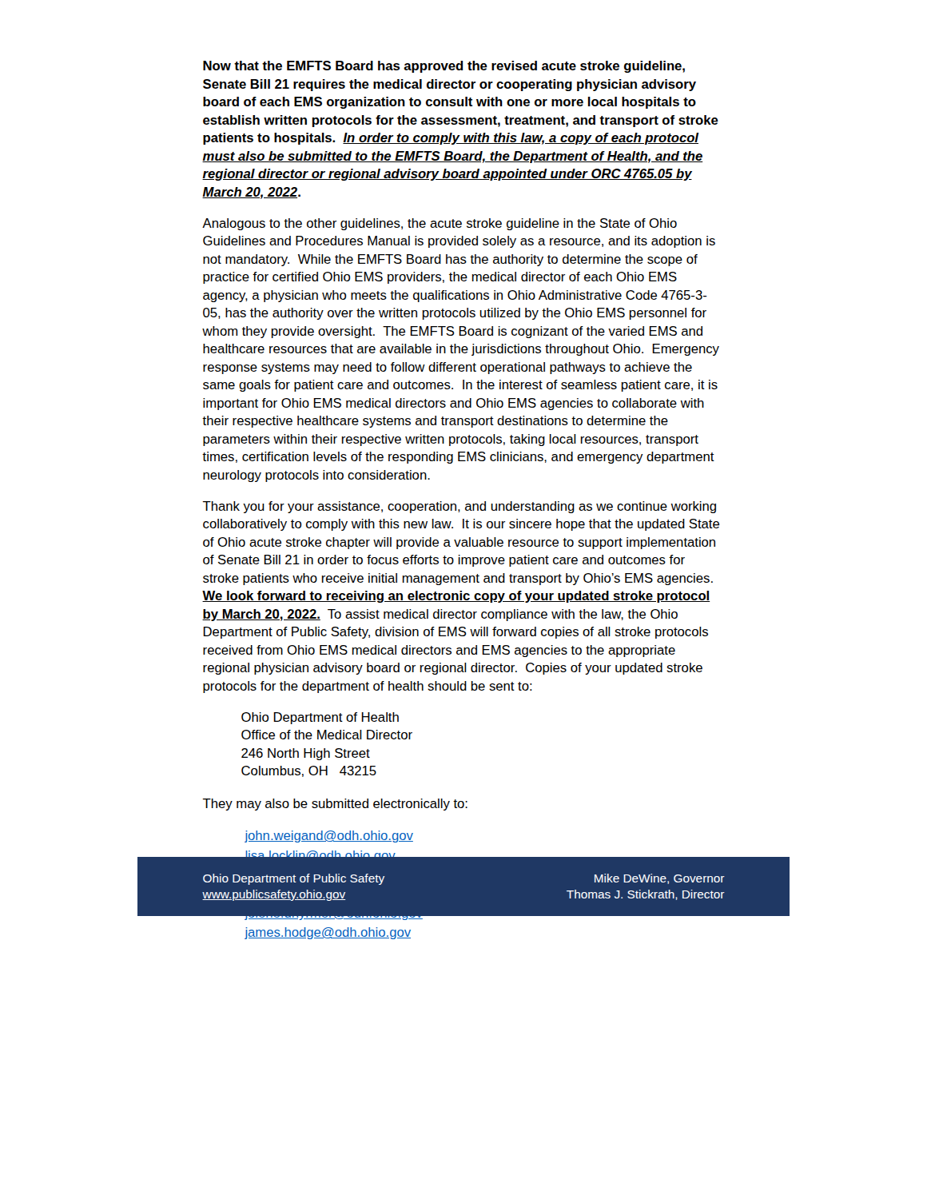Now that the EMFTS Board has approved the revised acute stroke guideline, Senate Bill 21 requires the medical director or cooperating physician advisory board of each EMS organization to consult with one or more local hospitals to establish written protocols for the assessment, treatment, and transport of stroke patients to hospitals. In order to comply with this law, a copy of each protocol must also be submitted to the EMFTS Board, the Department of Health, and the regional director or regional advisory board appointed under ORC 4765.05 by March 20, 2022.
Analogous to the other guidelines, the acute stroke guideline in the State of Ohio Guidelines and Procedures Manual is provided solely as a resource, and its adoption is not mandatory. While the EMFTS Board has the authority to determine the scope of practice for certified Ohio EMS providers, the medical director of each Ohio EMS agency, a physician who meets the qualifications in Ohio Administrative Code 4765-3-05, has the authority over the written protocols utilized by the Ohio EMS personnel for whom they provide oversight. The EMFTS Board is cognizant of the varied EMS and healthcare resources that are available in the jurisdictions throughout Ohio. Emergency response systems may need to follow different operational pathways to achieve the same goals for patient care and outcomes. In the interest of seamless patient care, it is important for Ohio EMS medical directors and Ohio EMS agencies to collaborate with their respective healthcare systems and transport destinations to determine the parameters within their respective written protocols, taking local resources, transport times, certification levels of the responding EMS clinicians, and emergency department neurology protocols into consideration.
Thank you for your assistance, cooperation, and understanding as we continue working collaboratively to comply with this new law. It is our sincere hope that the updated State of Ohio acute stroke chapter will provide a valuable resource to support implementation of Senate Bill 21 in order to focus efforts to improve patient care and outcomes for stroke patients who receive initial management and transport by Ohio’s EMS agencies. We look forward to receiving an electronic copy of your updated stroke protocol by March 20, 2022. To assist medical director compliance with the law, the Ohio Department of Public Safety, division of EMS will forward copies of all stroke protocols received from Ohio EMS medical directors and EMS agencies to the appropriate regional physician advisory board or regional director. Copies of your updated stroke protocols for the department of health should be sent to:
Ohio Department of Health
Office of the Medical Director
246 North High Street
Columbus, OH 43215
They may also be submitted electronically to:
john.weigand@odh.ohio.gov lisa.locklin@odh.ohio.gov ashley.wilson@odh.ohio.gov lance.himes@odh.ohio.gov jolene.dhyrmer@odh.ohio.gov james.hodge@odh.ohio.gov
Ohio Department of Public Safety
www.publicsafety.ohio.gov
Mike DeWine, Governor
Thomas J. Stickrath, Director